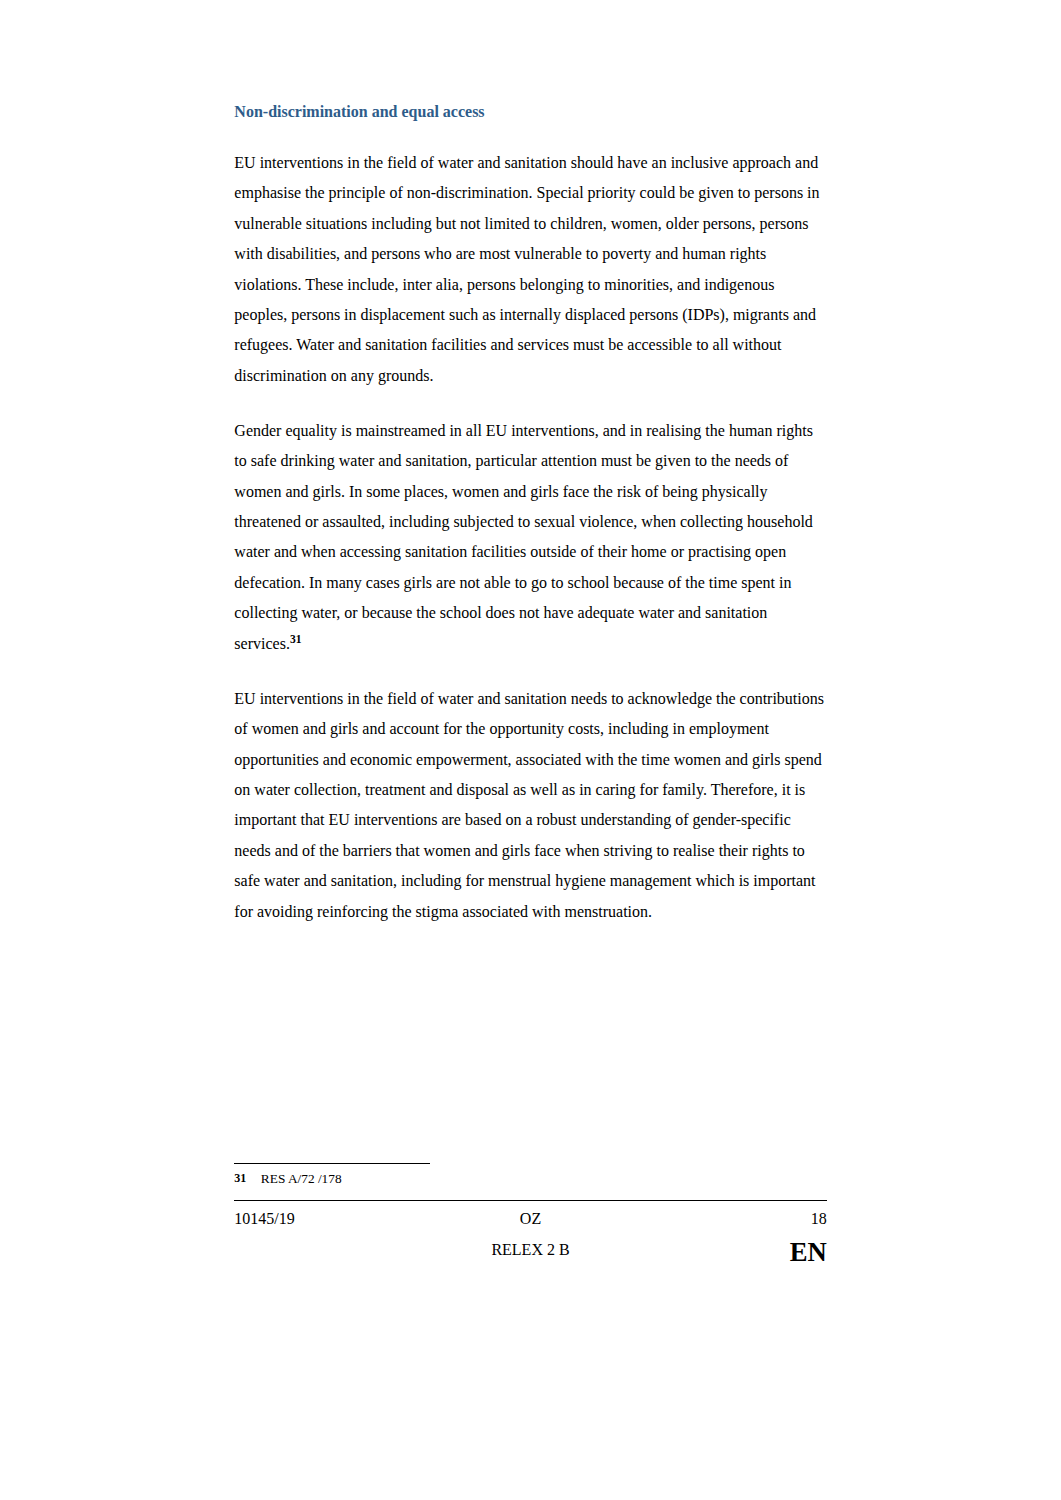Non-discrimination and equal access
EU interventions in the field of water and sanitation should have an inclusive approach and emphasise the principle of non-discrimination. Special priority could be given to persons in vulnerable situations including but not limited to children, women, older persons, persons with disabilities, and persons who are most vulnerable to poverty and human rights violations. These include, inter alia, persons belonging to minorities, and indigenous peoples, persons in displacement such as internally displaced persons (IDPs), migrants and refugees. Water and sanitation facilities and services must be accessible to all without discrimination on any grounds.
Gender equality is mainstreamed in all EU interventions, and in realising the human rights to safe drinking water and sanitation, particular attention must be given to the needs of women and girls. In some places, women and girls face the risk of being physically threatened or assaulted, including subjected to sexual violence, when collecting household water and when accessing sanitation facilities outside of their home or practising open defecation. In many cases girls are not able to go to school because of the time spent in collecting water, or because the school does not have adequate water and sanitation services.31
EU interventions in the field of water and sanitation needs to acknowledge the contributions of women and girls and account for the opportunity costs, including in employment opportunities and economic empowerment, associated with the time women and girls spend on water collection, treatment and disposal as well as in caring for family. Therefore, it is important that EU interventions are based on a robust understanding of gender-specific needs and of the barriers that women and girls face when striving to realise their rights to safe water and sanitation, including for menstrual hygiene management which is important for avoiding reinforcing the stigma associated with menstruation.
31 RES A/72 /178
10145/19
OZ
18
RELEX 2 B
EN